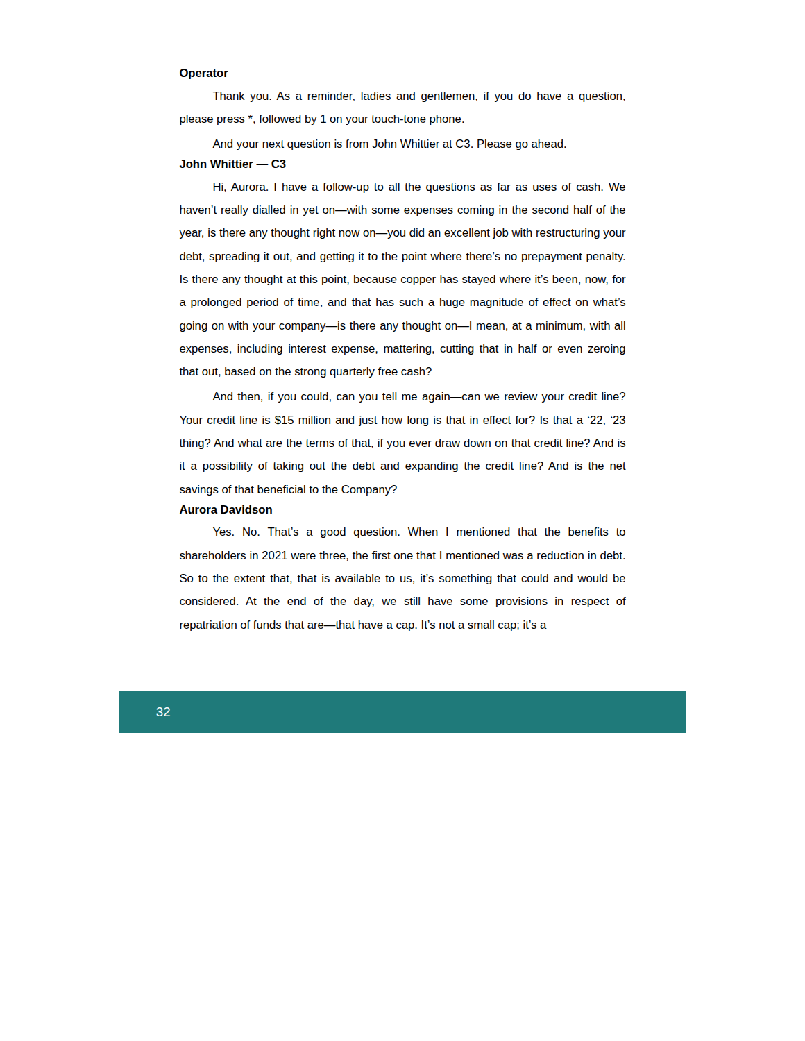Operator
Thank you. As a reminder, ladies and gentlemen, if you do have a question, please press *, followed by 1 on your touch-tone phone.
And your next question is from John Whittier at C3. Please go ahead.
John Whittier — C3
Hi, Aurora. I have a follow-up to all the questions as far as uses of cash. We haven’t really dialled in yet on—with some expenses coming in the second half of the year, is there any thought right now on—you did an excellent job with restructuring your debt, spreading it out, and getting it to the point where there’s no prepayment penalty. Is there any thought at this point, because copper has stayed where it’s been, now, for a prolonged period of time, and that has such a huge magnitude of effect on what’s going on with your company—is there any thought on—I mean, at a minimum, with all expenses, including interest expense, mattering, cutting that in half or even zeroing that out, based on the strong quarterly free cash?
And then, if you could, can you tell me again—can we review your credit line? Your credit line is $15 million and just how long is that in effect for? Is that a ‘22, ‘23 thing? And what are the terms of that, if you ever draw down on that credit line? And is it a possibility of taking out the debt and expanding the credit line? And is the net savings of that beneficial to the Company?
Aurora Davidson
Yes. No. That’s a good question. When I mentioned that the benefits to shareholders in 2021 were three, the first one that I mentioned was a reduction in debt. So to the extent that, that is available to us, it’s something that could and would be considered. At the end of the day, we still have some provisions in respect of repatriation of funds that are—that have a cap. It’s not a small cap; it’s a
32